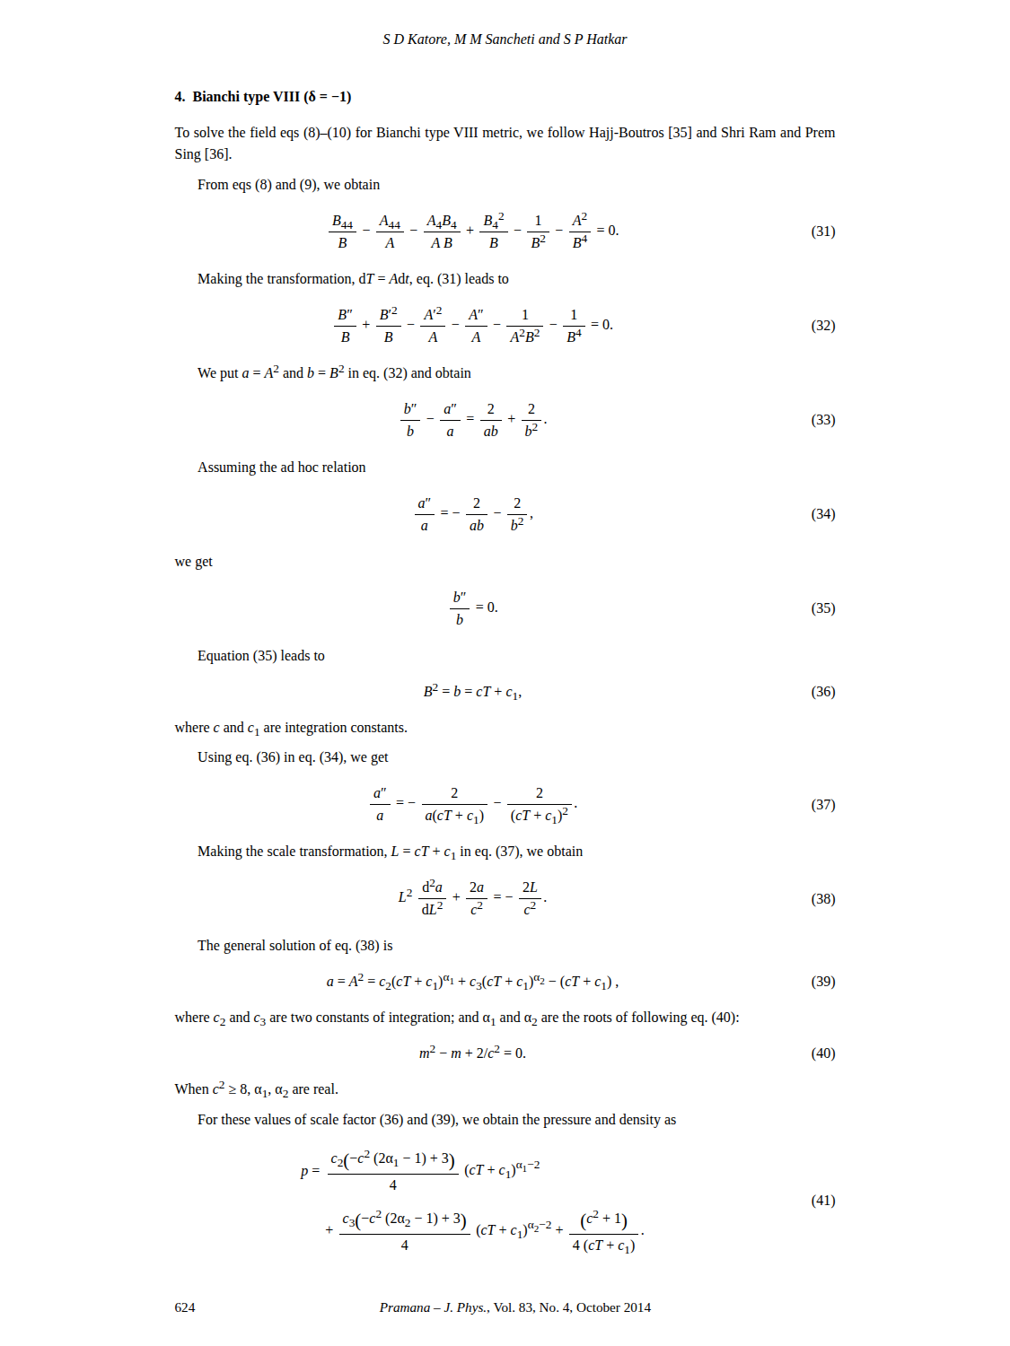S D Katore, M M Sancheti and S P Hatkar
4. Bianchi type VIII (δ = −1)
To solve the field eqs (8)–(10) for Bianchi type VIII metric, we follow Hajj-Boutros [35] and Shri Ram and Prem Sing [36].
From eqs (8) and (9), we obtain
B44 B − A44 A − A4B4 A B + B42 B − 1 B2 − A2 B4 = 0.
(31)
Making the transformation, dT = Adt, eq. (31) leads to
B″B + B′2 B − A′2 A − A″A − 1 A2B2 − 1 B4 = 0.
(32)
We put a = A2 and b = B2 in eq. (32) and obtain
b″b − a″a = 2 ab + 2 b2.
(33)
Assuming the ad hoc relation
a″a = − 2 ab − 2 b2,
(34)
we get
b″b = 0.
(35)
Equation (35) leads to
B2 = b = cT + c1,
(36)
where c and c1 are integration constants.
Using eq. (36) in eq. (34), we get
a″a = − 2 a(cT + c1) − 2(cT + c1)2.
(37)
Making the scale transformation, L = cT + c1 in eq. (37), we obtain
L2 d2a dL2 + 2a c2 = − 2L c2.
(38)
The general solution of eq. (38) is
a = A2 = c2(cT + c1)α1 + c3(cT + c1)α2 − (cT + c1) ,
(39)
where c2 and c3 are two constants of integration; and α1 and α2 are the roots of following eq. (40):
m2 − m + 2/c2 = 0.
(40)
When c2 ≥ 8, α1, α2 are real.
For these values of scale factor (36) and (39), we obtain the pressure and density as
| p = | c 2 ( − c 2 (2α 1 − 1) + 3 ) 4 ( cT + c 1 ) α 1 −2 |
| | + c 3 ( − c 2 (2α 2 − 1) + 3 ) 4 ( cT + c 1 ) α 2 −2 + ( c 2 + 1 ) 4 ( cT + c 1 ) . |
(41)
624
Pramana – J. Phys., Vol. 83, No. 4, October 2014